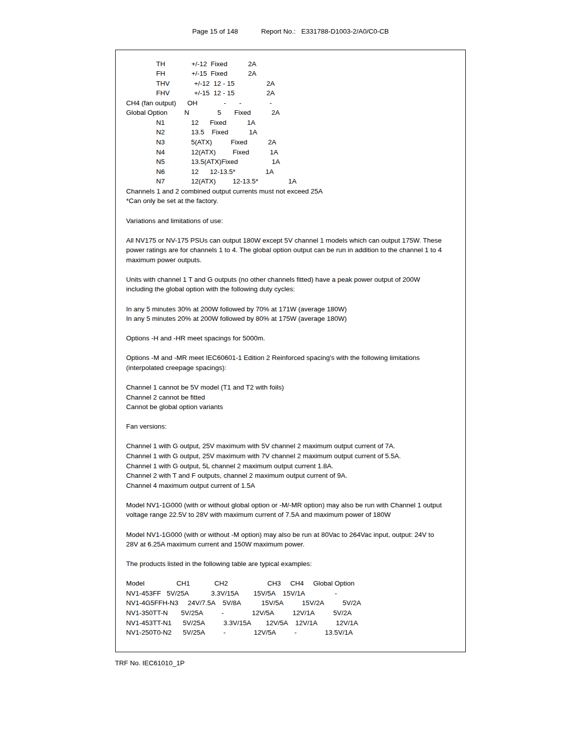Page 15 of 148 Report No.: E331788-D1003-2/A0/C0-CB
                TH              +/-12  Fixed           2A
                FH              +/-15  Fixed           2A
                THV             +/-12  12 - 15                 2A
                FHV             +/-15  12 - 15                 2A
CH4 (fan output)      OH              -       -               -
Global Option         N               5       Fixed           2A
                N1              12      Fixed           1A
                N2              13.5    Fixed           1A
                N3              5(ATX)          Fixed           2A
                N4              12(ATX)         Fixed           1A
                N5              13.5(ATX)Fixed                  1A
                N6              12      12-13.5*                1A
                N7              12(ATX)         12-13.5*                1A
Channels 1 and 2 combined output currents must not exceed 25A
*Can only be set at the factory.

Variations and limitations of use:

All NV175 or NV-175 PSUs can output 180W except 5V channel 1 models which can output 175W. These
power ratings are for channels 1 to 4. The global option output can be run in addition to the channel 1 to 4
maximum power outputs.

Units with channel 1 T and G outputs (no other channels fitted) have a peak power output of 200W
including the global option with the following duty cycles:

In any 5 minutes 30% at 200W followed by 70% at 171W (average 180W)
In any 5 minutes 20% at 200W followed by 80% at 175W (average 180W)

Options -H and -HR meet spacings for 5000m.

Options -M and -MR meet IEC60601-1 Edition 2 Reinforced spacing's with the following limitations
(interpolated creepage spacings):

Channel 1 cannot be 5V model (T1 and T2 with foils)
Channel 2 cannot be fitted
Cannot be global option variants

Fan versions:

Channel 1 with G output, 25V maximum with 5V channel 2 maximum output current of 7A.
Channel 1 with G output, 25V maximum with 7V channel 2 maximum output current of 5.5A.
Channel 1 with G output, 5L channel 2 maximum output current 1.8A.
Channel 2 with T and F outputs, channel 2 maximum output current of 9A.
Channel 4 maximum output current of 1.5A

Model NV1-1G000 (with or without global option or -M/-MR option) may also be run with Channel 1 output
voltage range 22.5V to 28V with maximum current of 7.5A and maximum power of 180W

Model NV1-1G000 (with or without -M option) may also be run at 80Vac to 264Vac input, output: 24V to
28V at 6.25A maximum current and 150W maximum power.

The products listed in the following table are typical examples:

Model                 CH1             CH2                     CH3     CH4     Global Option
NV1-453FF   5V/25A            3.3V/15A        15V/5A    15V/1A                -
NV1-4G5FFH-N3     24V/7.5A    5V/8A           15V/5A          15V/2A          5V/2A
NV1-350TT-N       5V/25A          -               12V/5A          12V/1A          5V/2A
NV1-453TT-N1      5V/25A          3.3V/15A        12V/5A    12V/1A          12V/1A
NV1-250T0-N2      5V/25A          -               12V/5A          -               13.5V/1A
TRF No. IEC61010_1P